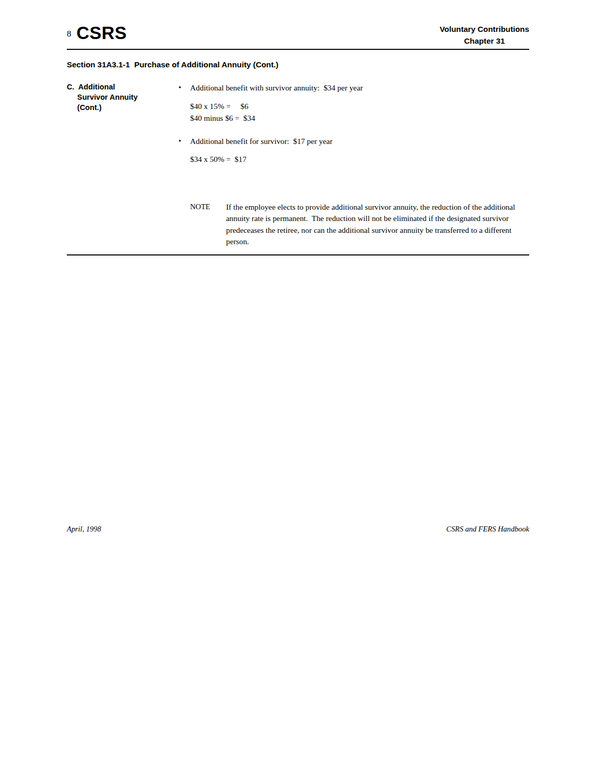8
CSRS
Voluntary Contributions
Chapter 31
Section 31A3.1-1 Purchase of Additional Annuity (Cont.)
| C. Additional Survivor Annuity (Cont.) | • | Additional benefit with survivor annuity: $34 per year $40 x 15% = $6 $40 minus $6 = $34 |
| | • | Additional benefit for survivor: $17 per year $34 x 50% = $17 |
| | | NOTE | If the employee elects to provide additional survivor annuity, the reduction of the additional annuity rate is permanent. The reduction will not be eliminated if the designated survivor predeceases the retiree, nor can the additional survivor annuity be transferred to a different person. |
April, 1998
CSRS and FERS Handbook